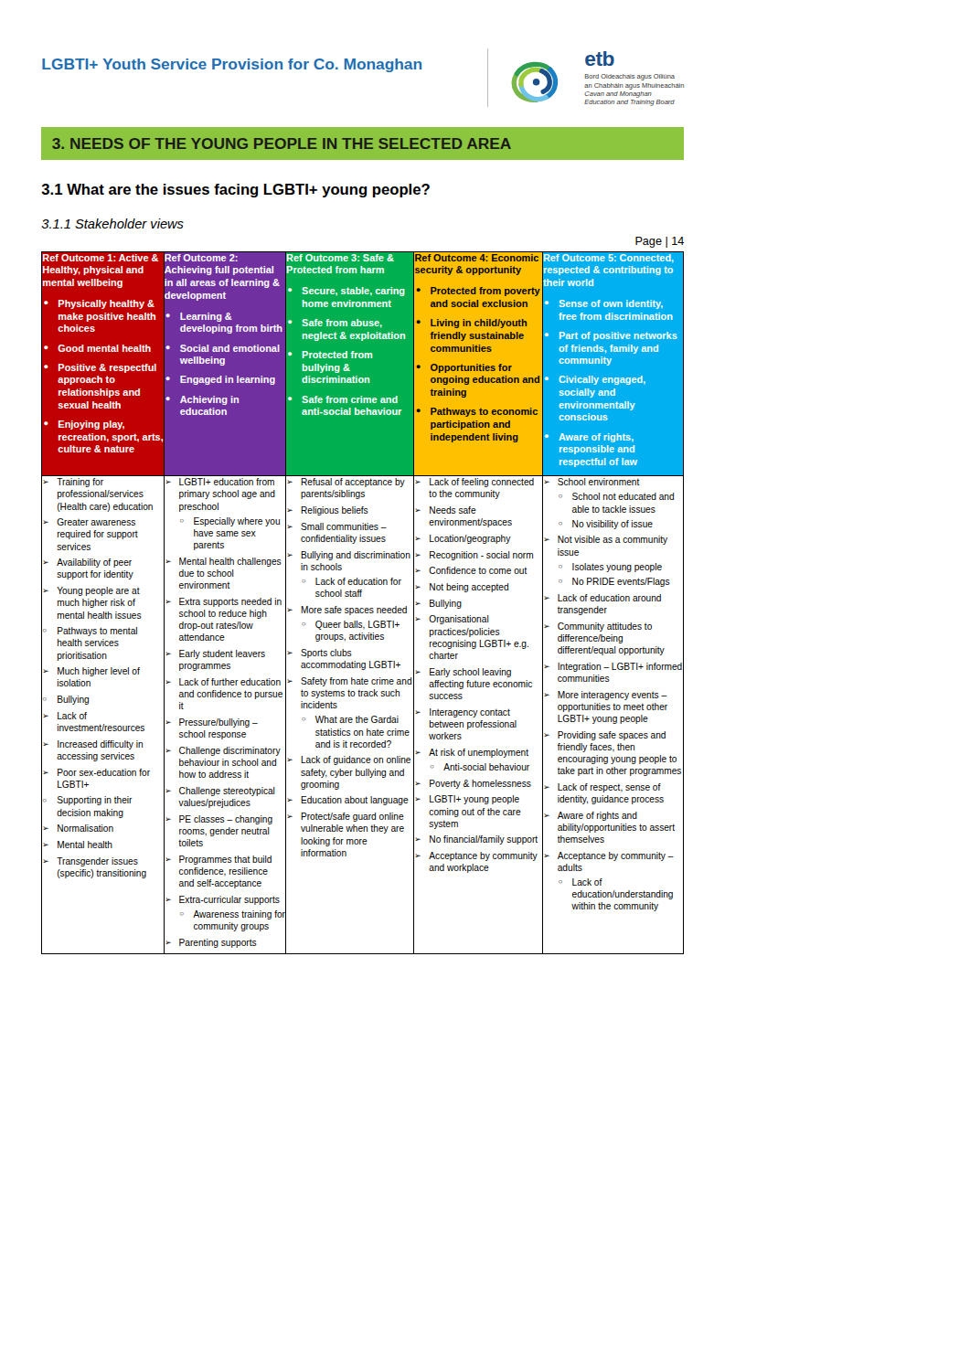LGBTI+ Youth Service Provision for Co. Monaghan
etb
Bord Oideachais agus Oiliúna
an Chabháin agus Mhuineacháin
Cavan and Monaghan
Education and Training Board
3. NEEDS OF THE YOUNG PEOPLE IN THE SELECTED AREA
3.1 What are the issues facing LGBTI+ young people?
3.1.1 Stakeholder views
Page | 14
| Ref Outcome 1: Active & Healthy, physical and mental wellbeing Physically healthy & make positive health choices Good mental health Positive & respectful approach to relationships and sexual health Enjoying play, recreation, sport, arts, culture & nature | Ref Outcome 2: Achieving full potential in all areas of learning & development Learning & developing from birth Social and emotional wellbeing Engaged in learning Achieving in education | Ref Outcome 3: Safe & Protected from harm Secure, stable, caring home environment Safe from abuse, neglect & exploitation Protected from bullying & discrimination Safe from crime and anti-social behaviour | Ref Outcome 4: Economic security & opportunity Protected from poverty and social exclusion Living in child/youth friendly sustainable communities Opportunities for ongoing education and training Pathways to economic participation and independent living | Ref Outcome 5: Connected, respected & contributing to their world Sense of own identity, free from discrimination Part of positive networks of friends, family and community Civically engaged, socially and environmentally conscious Aware of rights, responsible and respectful of law |
| Training for professional/services (Health care) education Greater awareness required for support services Availability of peer support for identity Young people are at much higher risk of mental health issues Pathways to mental health services prioritisation Much higher level of isolation Bullying Lack of investment/resources Increased difficulty in accessing services Poor sex-education for LGBTI+ Supporting in their decision making Normalisation Mental health Transgender issues (specific) transitioning | LGBTI+ education from primary school age and preschool Especially where you have same sex parents Mental health challenges due to school environment Extra supports needed in school to reduce high drop-out rates/low attendance Early student leavers programmes Lack of further education and confidence to pursue it Pressure/bullying – school response Challenge discriminatory behaviour in school and how to address it Challenge stereotypical values/prejudices PE classes – changing rooms, gender neutral toilets Programmes that build confidence, resilience and self-acceptance Extra-curricular supports Awareness training for community groups Parenting supports | Refusal of acceptance by parents/siblings Religious beliefs Small communities – confidentiality issues Bullying and discrimination in schools Lack of education for school staff More safe spaces needed Queer balls, LGBTI+ groups, activities Sports clubs accommodating LGBTI+ Safety from hate crime and to systems to track such incidents What are the Gardai statistics on hate crime and is it recorded? Lack of guidance on online safety, cyber bullying and grooming Education about language Protect/safe guard online vulnerable when they are looking for more information | Lack of feeling connected to the community Needs safe environment/spaces Location/geography Recognition - social norm Confidence to come out Not being accepted Bullying Organisational practices/policies recognising LGBTI+ e.g. charter Early school leaving affecting future economic success Interagency contact between professional workers At risk of unemployment Anti-social behaviour Poverty & homelessness LGBTI+ young people coming out of the care system No financial/family support Acceptance by community and workplace | School environment School not educated and able to tackle issues No visibility of issue Not visible as a community issue Isolates young people No PRIDE events/Flags Lack of education around transgender Community attitudes to difference/being different/equal opportunity Integration – LGBTI+ informed communities More interagency events – opportunities to meet other LGBTI+ young people Providing safe spaces and friendly faces, then encouraging young people to take part in other programmes Lack of respect, sense of identity, guidance process Aware of rights and ability/opportunities to assert themselves Acceptance by community – adults Lack of education/understanding within the community |